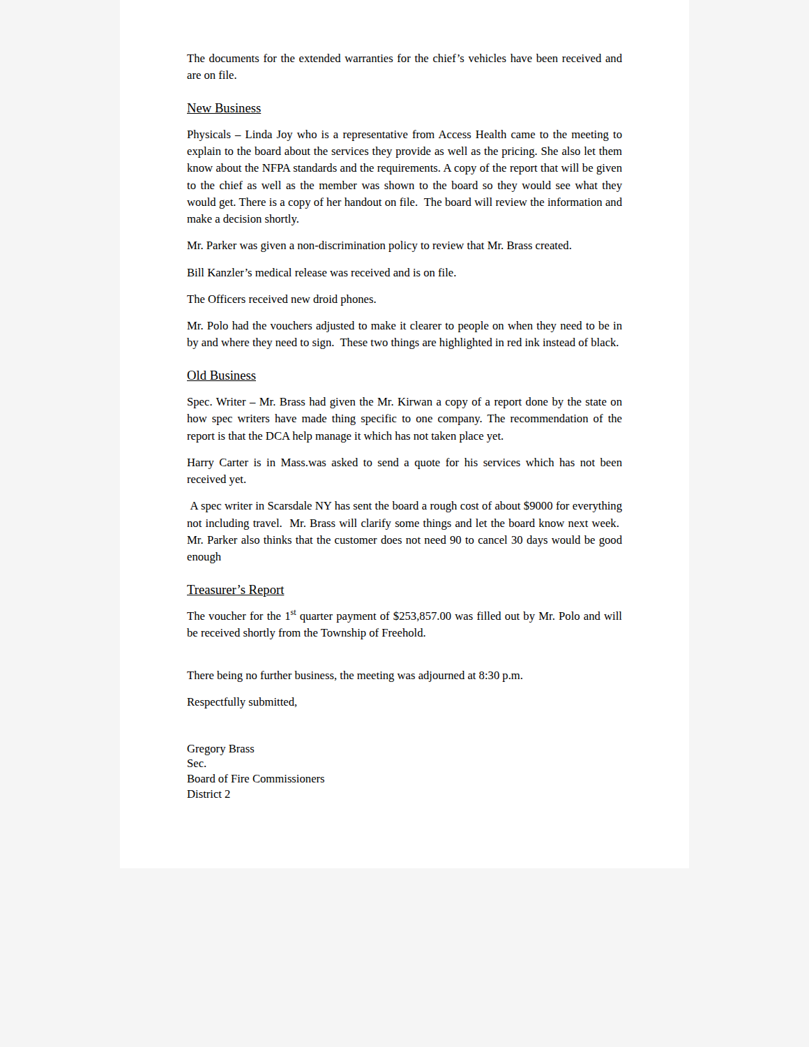The documents for the extended warranties for the chief’s vehicles have been received and are on file.
New Business
Physicals – Linda Joy who is a representative from Access Health came to the meeting to explain to the board about the services they provide as well as the pricing. She also let them know about the NFPA standards and the requirements. A copy of the report that will be given to the chief as well as the member was shown to the board so they would see what they would get. There is a copy of her handout on file. The board will review the information and make a decision shortly.
Mr. Parker was given a non-discrimination policy to review that Mr. Brass created.
Bill Kanzler’s medical release was received and is on file.
The Officers received new droid phones.
Mr. Polo had the vouchers adjusted to make it clearer to people on when they need to be in by and where they need to sign. These two things are highlighted in red ink instead of black.
Old Business
Spec. Writer – Mr. Brass had given the Mr. Kirwan a copy of a report done by the state on how spec writers have made thing specific to one company. The recommendation of the report is that the DCA help manage it which has not taken place yet.
Harry Carter is in Mass.was asked to send a quote for his services which has not been received yet.
A spec writer in Scarsdale NY has sent the board a rough cost of about $9000 for everything not including travel. Mr. Brass will clarify some things and let the board know next week. Mr. Parker also thinks that the customer does not need 90 to cancel 30 days would be good enough
Treasurer’s Report
The voucher for the 1st quarter payment of $253,857.00 was filled out by Mr. Polo and will be received shortly from the Township of Freehold.
There being no further business, the meeting was adjourned at 8:30 p.m.
Respectfully submitted,
Gregory Brass
Sec.
Board of Fire Commissioners
District 2